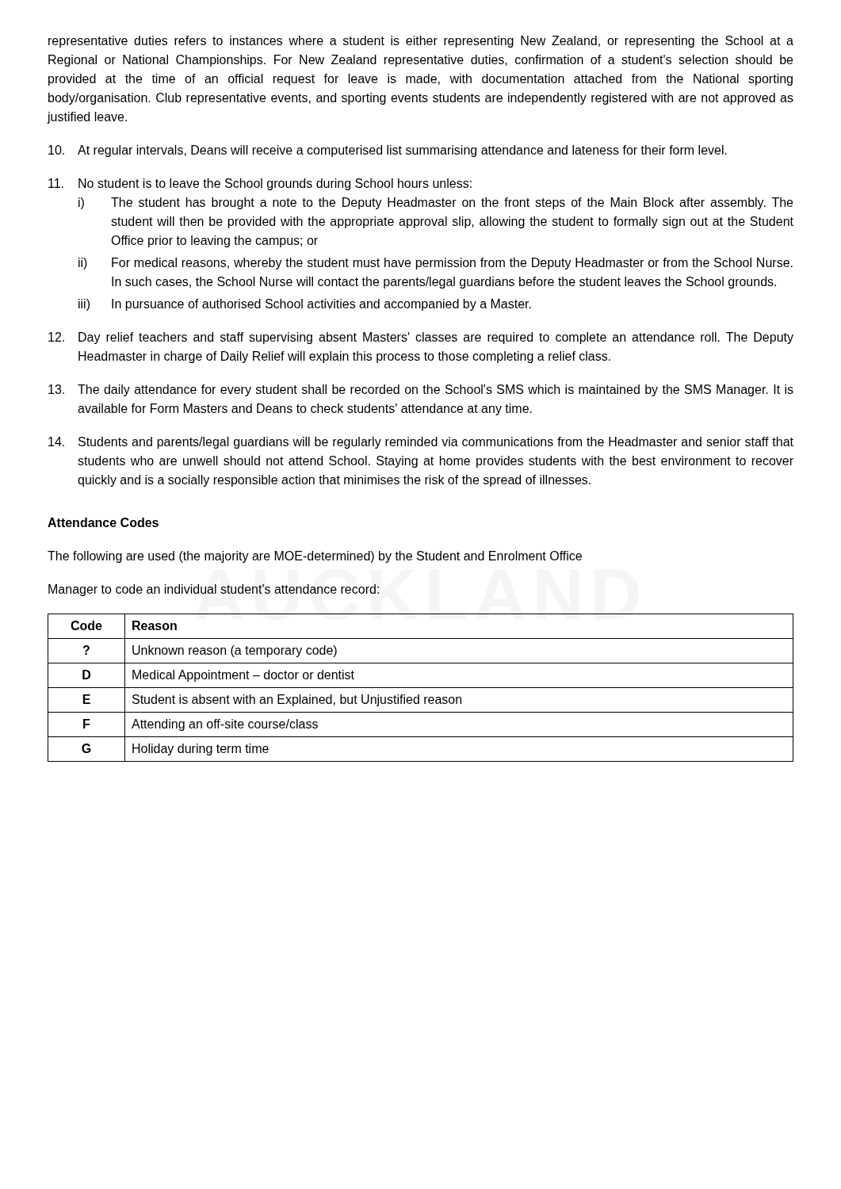AUCKLAND
representative duties refers to instances where a student is either representing New Zealand, or representing the School at a Regional or National Championships. For New Zealand representative duties, confirmation of a student's selection should be provided at the time of an official request for leave is made, with documentation attached from the National sporting body/organisation. Club representative events, and sporting events students are independently registered with are not approved as justified leave.
At regular intervals, Deans will receive a computerised list summarising attendance and lateness for their form level.
No student is to leave the School grounds during School hours unless:
i) The student has brought a note to the Deputy Headmaster on the front steps of the Main Block after assembly. The student will then be provided with the appropriate approval slip, allowing the student to formally sign out at the Student Office prior to leaving the campus; or
ii) For medical reasons, whereby the student must have permission from the Deputy Headmaster or from the School Nurse. In such cases, the School Nurse will contact the parents/legal guardians before the student leaves the School grounds.
iii) In pursuance of authorised School activities and accompanied by a Master.
Day relief teachers and staff supervising absent Masters' classes are required to complete an attendance roll. The Deputy Headmaster in charge of Daily Relief will explain this process to those completing a relief class.
The daily attendance for every student shall be recorded on the School's SMS which is maintained by the SMS Manager. It is available for Form Masters and Deans to check students' attendance at any time.
Students and parents/legal guardians will be regularly reminded via communications from the Headmaster and senior staff that students who are unwell should not attend School. Staying at home provides students with the best environment to recover quickly and is a socially responsible action that minimises the risk of the spread of illnesses.
Attendance Codes
The following are used (the majority are MOE-determined) by the Student and Enrolment Office
Manager to code an individual student's attendance record:
| Code | Reason |
| --- | --- |
| ? | Unknown reason (a temporary code) |
| D | Medical Appointment – doctor or dentist |
| E | Student is absent with an Explained, but Unjustified reason |
| F | Attending an off-site course/class |
| G | Holiday during term time |